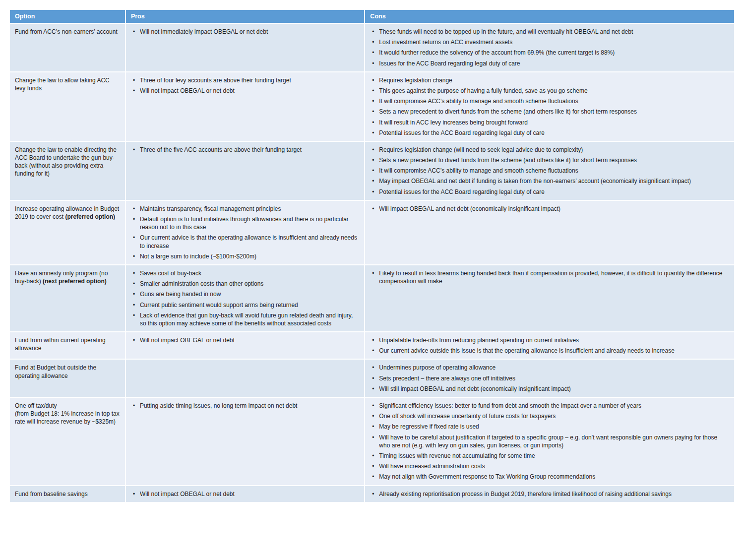| Option | Pros | Cons |
| --- | --- | --- |
| Fund from ACC’s non-earners’ account | Will not immediately impact OBEGAL or net debt | These funds will need to be topped up in the future, and will eventually hit OBEGAL and net debt Lost investment returns on ACC investment assets It would further reduce the solvency of the account from 69.9% (the current target is 88%) Issues for the ACC Board regarding legal duty of care |
| Change the law to allow taking ACC levy funds | Three of four levy accounts are above their funding target Will not impact OBEGAL or net debt | Requires legislation change This goes against the purpose of having a fully funded, save as you go scheme It will compromise ACC’s ability to manage and smooth scheme fluctuations Sets a new precedent to divert funds from the scheme (and others like it) for short term responses It will result in ACC levy increases being brought forward Potential issues for the ACC Board regarding legal duty of care |
| Change the law to enable directing the ACC Board to undertake the gun buy-back (without also providing extra funding for it) | Three of the five ACC accounts are above their funding target | Requires legislation change (will need to seek legal advice due to complexity) Sets a new precedent to divert funds from the scheme (and others like it) for short term responses It will compromise ACC’s ability to manage and smooth scheme fluctuations May impact OBEGAL and net debt if funding is taken from the non-earners’ account (economically insignificant impact) Potential issues for the ACC Board regarding legal duty of care |
| Increase operating allowance in Budget 2019 to cover cost (preferred option) | Maintains transparency, fiscal management principles Default option is to fund initiatives through allowances and there is no particular reason not to in this case Our current advice is that the operating allowance is insufficient and already needs to increase Not a large sum to include (~$100m-$200m) | Will impact OBEGAL and net debt (economically insignificant impact) |
| Have an amnesty only program (no buy-back) (next preferred option) | Saves cost of buy-back Smaller administration costs than other options Guns are being handed in now Current public sentiment would support arms being returned Lack of evidence that gun buy-back will avoid future gun related death and injury, so this option may achieve some of the benefits without associated costs | Likely to result in less firearms being handed back than if compensation is provided, however, it is difficult to quantify the difference compensation will make |
| Fund from within current operating allowance | Will not impact OBEGAL or net debt | Unpalatable trade-offs from reducing planned spending on current initiatives Our current advice outside this issue is that the operating allowance is insufficient and already needs to increase |
| Fund at Budget but outside the operating allowance | | Undermines purpose of operating allowance Sets precedent – there are always one off initiatives Will still impact OBEGAL and net debt (economically insignificant impact) |
| One off tax/duty (from Budget 18: 1% increase in top tax rate will increase revenue by ~$325m) | Putting aside timing issues, no long term impact on net debt | Significant efficiency issues: better to fund from debt and smooth the impact over a number of years One off shock will increase uncertainty of future costs for taxpayers May be regressive if fixed rate is used Will have to be careful about justification if targeted to a specific group – e.g. don’t want responsible gun owners paying for those who are not (e.g. with levy on gun sales, gun licenses, or gun imports) Timing issues with revenue not accumulating for some time Will have increased administration costs May not align with Government response to Tax Working Group recommendations |
| Fund from baseline savings | Will not impact OBEGAL or net debt | Already existing reprioritisation process in Budget 2019, therefore limited likelihood of raising additional savings |